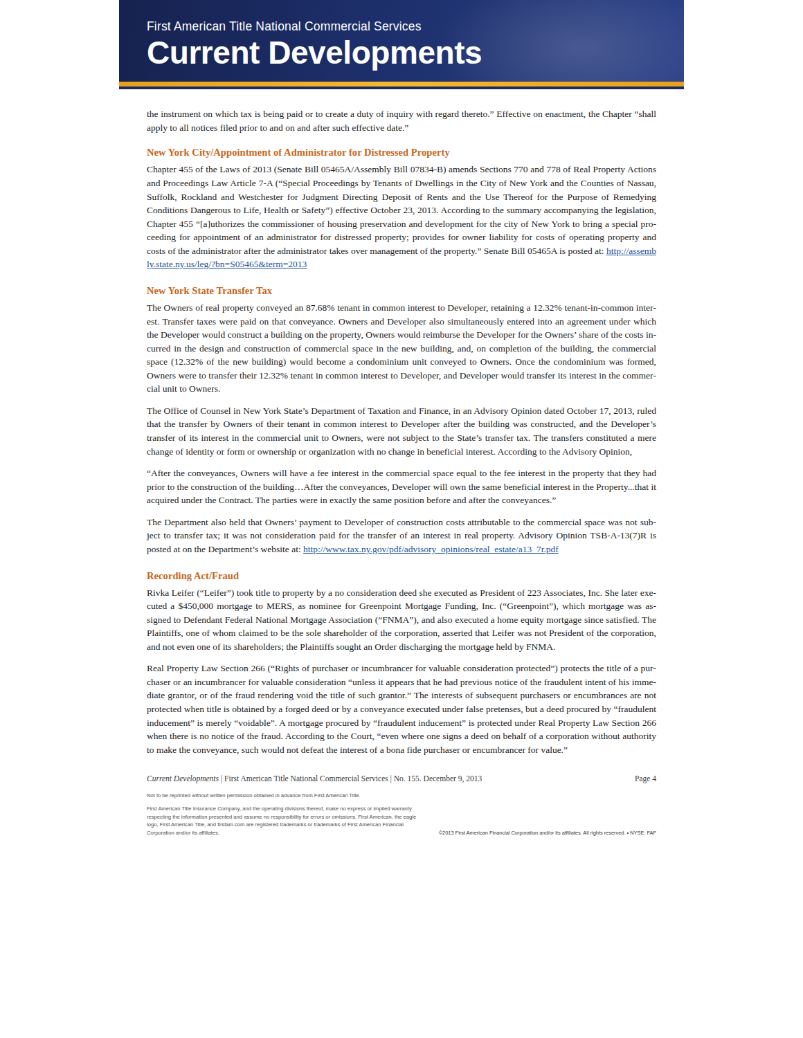First American Title National Commercial Services
Current Developments
the instrument on which tax is being paid or to create a duty of inquiry with regard thereto.” Effective on enactment, the Chapter “shall apply to all notices filed prior to and on and after such effective date.”
New York City/Appointment of Administrator for Distressed Property
Chapter 455 of the Laws of 2013 (Senate Bill 05465A/Assembly Bill 07834-B) amends Sections 770 and 778 of Real Property Actions and Proceedings Law Article 7-A (“Special Proceedings by Tenants of Dwellings in the City of New York and the Counties of Nassau, Suffolk, Rockland and Westchester for Judgment Directing Deposit of Rents and the Use Thereof for the Purpose of Remedying Conditions Dangerous to Life, Health or Safety”) effective October 23, 2013. According to the summary accompanying the legislation, Chapter 455 “[a]uthorizes the commissioner of housing preservation and development for the city of New York to bring a special proceeding for appointment of an administrator for distressed property; provides for owner liability for costs of operating property and costs of the administrator after the administrator takes over management of the property.” Senate Bill 05465A is posted at: http://assembly.state.ny.us/leg/?bn=S05465&term=2013
New York State Transfer Tax
The Owners of real property conveyed an 87.68% tenant in common interest to Developer, retaining a 12.32% tenant-in-common interest. Transfer taxes were paid on that conveyance. Owners and Developer also simultaneously entered into an agreement under which the Developer would construct a building on the property, Owners would reimburse the Developer for the Owners’ share of the costs incurred in the design and construction of commercial space in the new building, and, on completion of the building, the commercial space (12.32% of the new building) would become a condominium unit conveyed to Owners. Once the condominium was formed, Owners were to transfer their 12.32% tenant in common interest to Developer, and Developer would transfer its interest in the commercial unit to Owners.
The Office of Counsel in New York State’s Department of Taxation and Finance, in an Advisory Opinion dated October 17, 2013, ruled that the transfer by Owners of their tenant in common interest to Developer after the building was constructed, and the Developer’s transfer of its interest in the commercial unit to Owners, were not subject to the State’s transfer tax. The transfers constituted a mere change of identity or form or ownership or organization with no change in beneficial interest. According to the Advisory Opinion,
“After the conveyances, Owners will have a fee interest in the commercial space equal to the fee interest in the property that they had prior to the construction of the building…After the conveyances, Developer will own the same beneficial interest in the Property...that it acquired under the Contract. The parties were in exactly the same position before and after the conveyances.”
The Department also held that Owners’ payment to Developer of construction costs attributable to the commercial space was not subject to transfer tax; it was not consideration paid for the transfer of an interest in real property. Advisory Opinion TSB-A-13(7)R is posted at on the Department’s website at: http://www.tax.ny.gov/pdf/advisory_opinions/real_estate/a13_7r.pdf
Recording Act/Fraud
Rivka Leifer (“Leifer”) took title to property by a no consideration deed she executed as President of 223 Associates, Inc. She later executed a $450,000 mortgage to MERS, as nominee for Greenpoint Mortgage Funding, Inc. (“Greenpoint”), which mortgage was assigned to Defendant Federal National Mortgage Association (“FNMA”), and also executed a home equity mortgage since satisfied. The Plaintiffs, one of whom claimed to be the sole shareholder of the corporation, asserted that Leifer was not President of the corporation, and not even one of its shareholders; the Plaintiffs sought an Order discharging the mortgage held by FNMA.
Real Property Law Section 266 (“Rights of purchaser or incumbrancer for valuable consideration protected”) protects the title of a purchaser or an incumbrancer for valuable consideration “unless it appears that he had previous notice of the fraudulent intent of his immediate grantor, or of the fraud rendering void the title of such grantor.” The interests of subsequent purchasers or encumbrances are not protected when title is obtained by a forged deed or by a conveyance executed under false pretenses, but a deed procured by “fraudulent inducement” is merely “voidable”. A mortgage procured by “fraudulent inducement” is protected under Real Property Law Section 266 when there is no notice of the fraud. According to the Court, “even where one signs a deed on behalf of a corporation without authority to make the conveyance, such would not defeat the interest of a bona fide purchaser or encumbrancer for value.”
Current Developments | First American Title National Commercial Services | No. 155. December 9, 2013
Page 4
Not to be reprinted without written permission obtained in advance from First American Title.
First American Title Insurance Company, and the operating divisions thereof, make no express or implied warranty respecting the information presented and assume no responsibility for errors or omissions. First American, the eagle logo, First American Title, and firstam.com are registered trademarks or trademarks of First American Financial Corporation and/or its affiliates.
©2013 First American Financial Corporation and/or its affiliates. All rights reserved. • NYSE: FAF